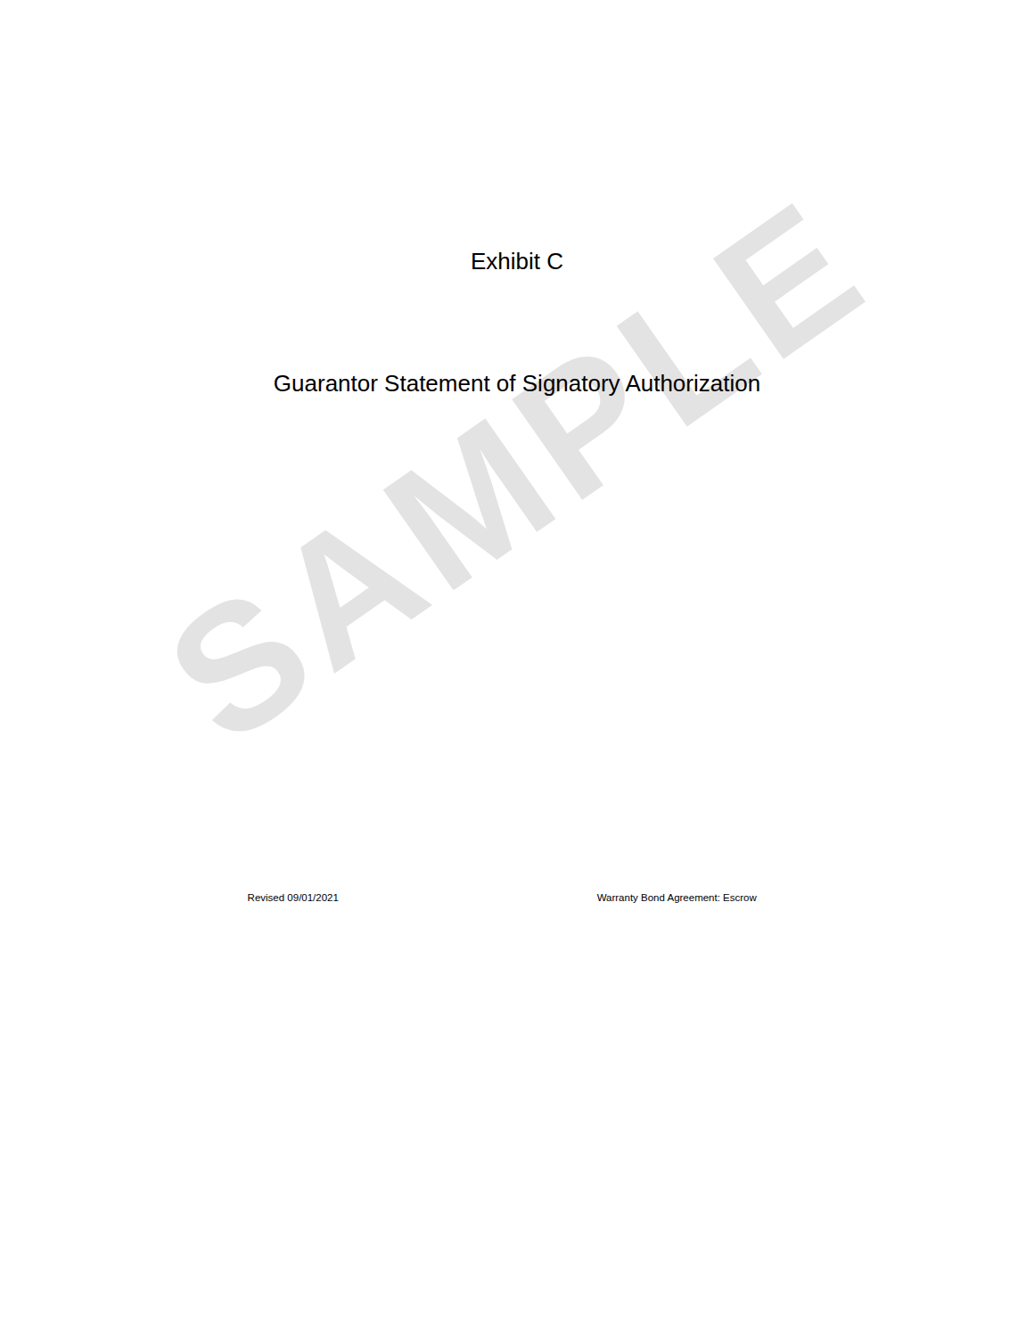SAMPLE
Exhibit C
Guarantor Statement of Signatory Authorization
Revised 09/01/2021
Warranty Bond Agreement: Escrow